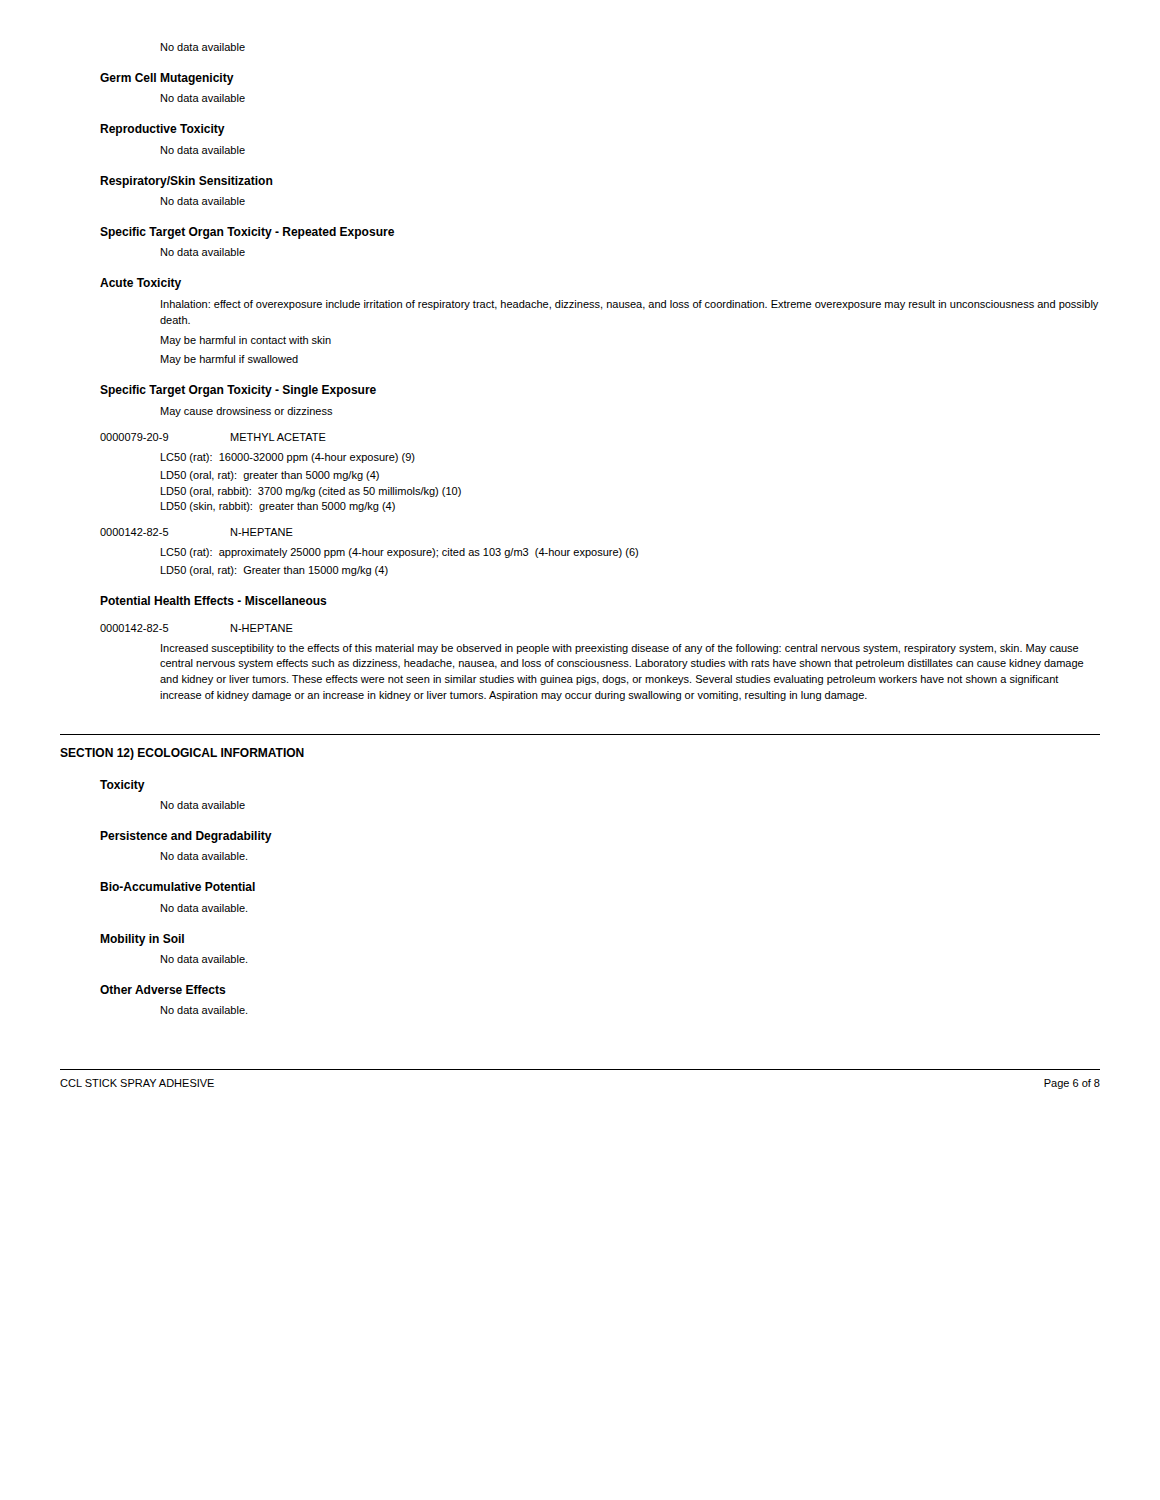No data available
Germ Cell Mutagenicity
No data available
Reproductive Toxicity
No data available
Respiratory/Skin Sensitization
No data available
Specific Target Organ Toxicity - Repeated Exposure
No data available
Acute Toxicity
Inhalation: effect of overexposure include irritation of respiratory tract, headache, dizziness, nausea, and loss of coordination. Extreme overexposure may result in unconsciousness and possibly death.
May be harmful in contact with skin
May be harmful if swallowed
Specific Target Organ Toxicity - Single Exposure
May cause drowsiness or dizziness
0000079-20-9 METHYL ACETATE
LC50 (rat): 16000-32000 ppm (4-hour exposure) (9)
LD50 (oral, rat): greater than 5000 mg/kg (4)
LD50 (oral, rabbit): 3700 mg/kg (cited as 50 millimols/kg) (10)
LD50 (skin, rabbit): greater than 5000 mg/kg (4)
0000142-82-5 N-HEPTANE
LC50 (rat): approximately 25000 ppm (4-hour exposure); cited as 103 g/m3 (4-hour exposure) (6)
LD50 (oral, rat): Greater than 15000 mg/kg (4)
Potential Health Effects - Miscellaneous
0000142-82-5 N-HEPTANE
Increased susceptibility to the effects of this material may be observed in people with preexisting disease of any of the following: central nervous system, respiratory system, skin. May cause central nervous system effects such as dizziness, headache, nausea, and loss of consciousness. Laboratory studies with rats have shown that petroleum distillates can cause kidney damage and kidney or liver tumors. These effects were not seen in similar studies with guinea pigs, dogs, or monkeys. Several studies evaluating petroleum workers have not shown a significant increase of kidney damage or an increase in kidney or liver tumors. Aspiration may occur during swallowing or vomiting, resulting in lung damage.
SECTION 12) ECOLOGICAL INFORMATION
Toxicity
No data available
Persistence and Degradability
No data available.
Bio-Accumulative Potential
No data available.
Mobility in Soil
No data available.
Other Adverse Effects
No data available.
CCL STICK SPRAY ADHESIVE Page 6 of 8